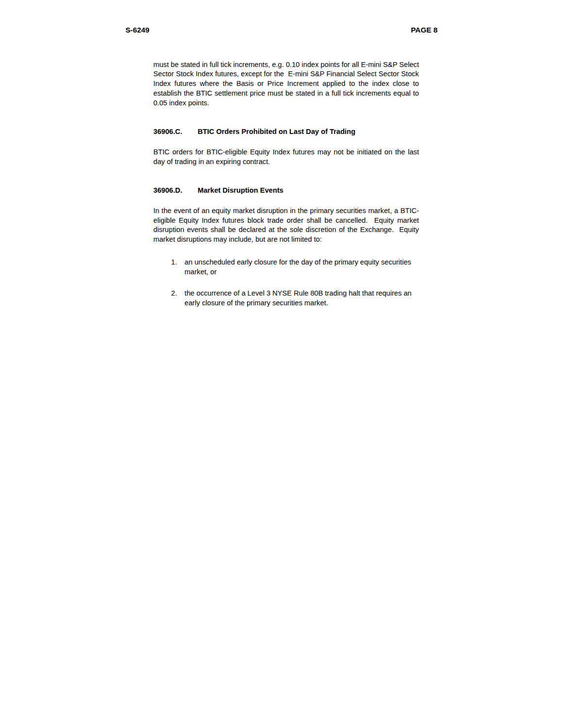S-6249 PAGE 8
must be stated in full tick increments, e.g. 0.10 index points for all E-mini S&P Select Sector Stock Index futures, except for the E-mini S&P Financial Select Sector Stock Index futures where the Basis or Price Increment applied to the index close to establish the BTIC settlement price must be stated in a full tick increments equal to 0.05 index points.
36906.C. BTIC Orders Prohibited on Last Day of Trading
BTIC orders for BTIC-eligible Equity Index futures may not be initiated on the last day of trading in an expiring contract.
36906.D. Market Disruption Events
In the event of an equity market disruption in the primary securities market, a BTIC-eligible Equity Index futures block trade order shall be cancelled. Equity market disruption events shall be declared at the sole discretion of the Exchange. Equity market disruptions may include, but are not limited to:
an unscheduled early closure for the day of the primary equity securities market, or
the occurrence of a Level 3 NYSE Rule 80B trading halt that requires an early closure of the primary securities market.